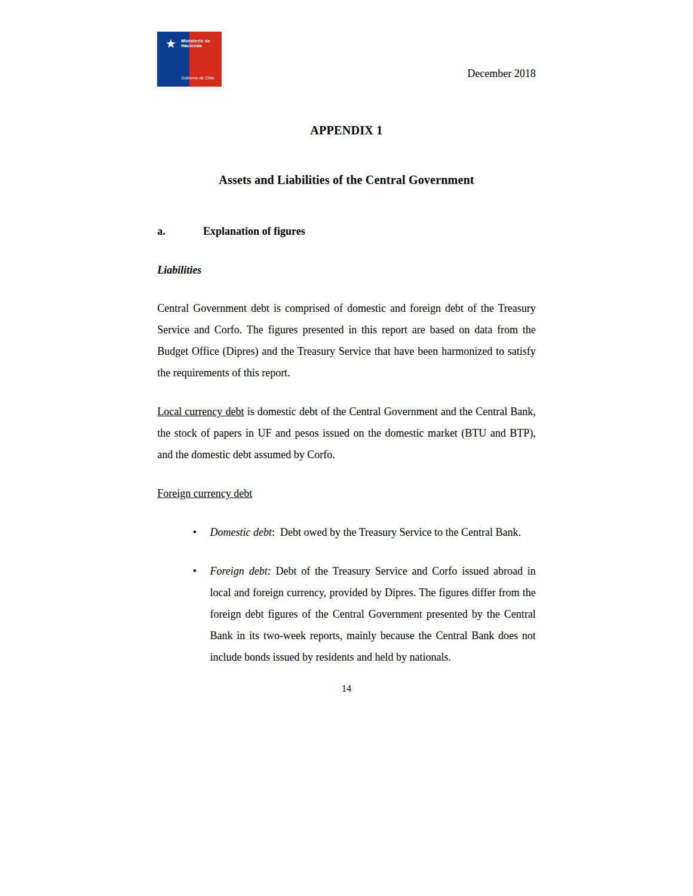Ministerio de
Hacienda
Gobierno de Chile
December 2018
APPENDIX 1
Assets and Liabilities of the Central Government
a. Explanation of figures
Liabilities
Central Government debt is comprised of domestic and foreign debt of the Treasury Service and Corfo. The figures presented in this report are based on data from the Budget Office (Dipres) and the Treasury Service that have been harmonized to satisfy the requirements of this report.
Local currency debt is domestic debt of the Central Government and the Central Bank, the stock of papers in UF and pesos issued on the domestic market (BTU and BTP), and the domestic debt assumed by Corfo.
Foreign currency debt
Domestic debt: Debt owed by the Treasury Service to the Central Bank.
Foreign debt: Debt of the Treasury Service and Corfo issued abroad in local and foreign currency, provided by Dipres. The figures differ from the foreign debt figures of the Central Government presented by the Central Bank in its two-week reports, mainly because the Central Bank does not include bonds issued by residents and held by nationals.
14